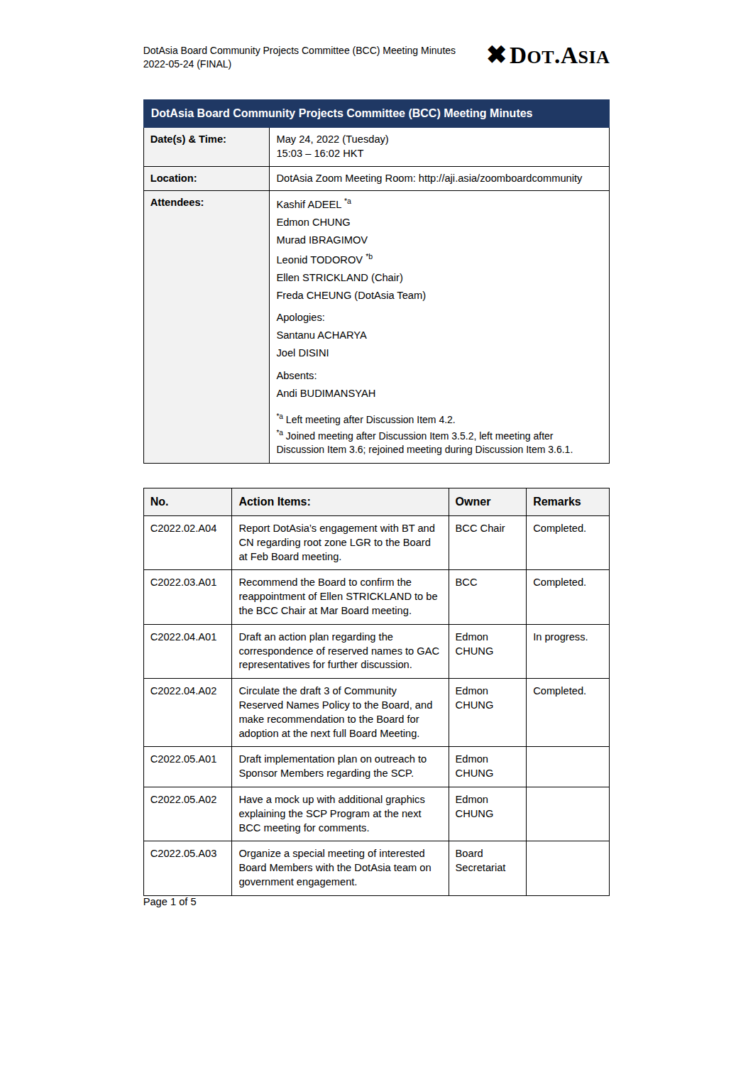DotAsia Board Community Projects Committee (BCC) Meeting Minutes
2022-05-24 (FINAL)
✖ DOT.ASIA
| DotAsia Board Community Projects Committee (BCC) Meeting Minutes |
| Date(s) & Time: | May 24, 2022 (Tuesday) 15:03 – 16:02 HKT |
| Location: | DotAsia Zoom Meeting Room: http://aji.asia/zoomboardcommunity |
| Attendees: | Kashif ADEEL *a Edmon CHUNG Murad IBRAGIMOV Leonid TODOROV *b Ellen STRICKLAND (Chair) Freda CHEUNG (DotAsia Team) Apologies: Santanu ACHARYA Joel DISINI Absents: Andi BUDIMANSYAH *a Left meeting after Discussion Item 4.2. *a Joined meeting after Discussion Item 3.5.2, left meeting after Discussion Item 3.6; rejoined meeting during Discussion Item 3.6.1. |
| No. | Action Items: | Owner | Remarks |
| --- | --- | --- | --- |
| C2022.02.A04 | Report DotAsia’s engagement with BT and CN regarding root zone LGR to the Board at Feb Board meeting. | BCC Chair | Completed. |
| C2022.03.A01 | Recommend the Board to confirm the reappointment of Ellen STRICKLAND to be the BCC Chair at Mar Board meeting. | BCC | Completed. |
| C2022.04.A01 | Draft an action plan regarding the correspondence of reserved names to GAC representatives for further discussion. | Edmon CHUNG | In progress. |
| C2022.04.A02 | Circulate the draft 3 of Community Reserved Names Policy to the Board, and make recommendation to the Board for adoption at the next full Board Meeting. | Edmon CHUNG | Completed. |
| C2022.05.A01 | Draft implementation plan on outreach to Sponsor Members regarding the SCP. | Edmon CHUNG | |
| C2022.05.A02 | Have a mock up with additional graphics explaining the SCP Program at the next BCC meeting for comments. | Edmon CHUNG | |
| C2022.05.A03 | Organize a special meeting of interested Board Members with the DotAsia team on government engagement. | Board Secretariat | |
Page 1 of 5